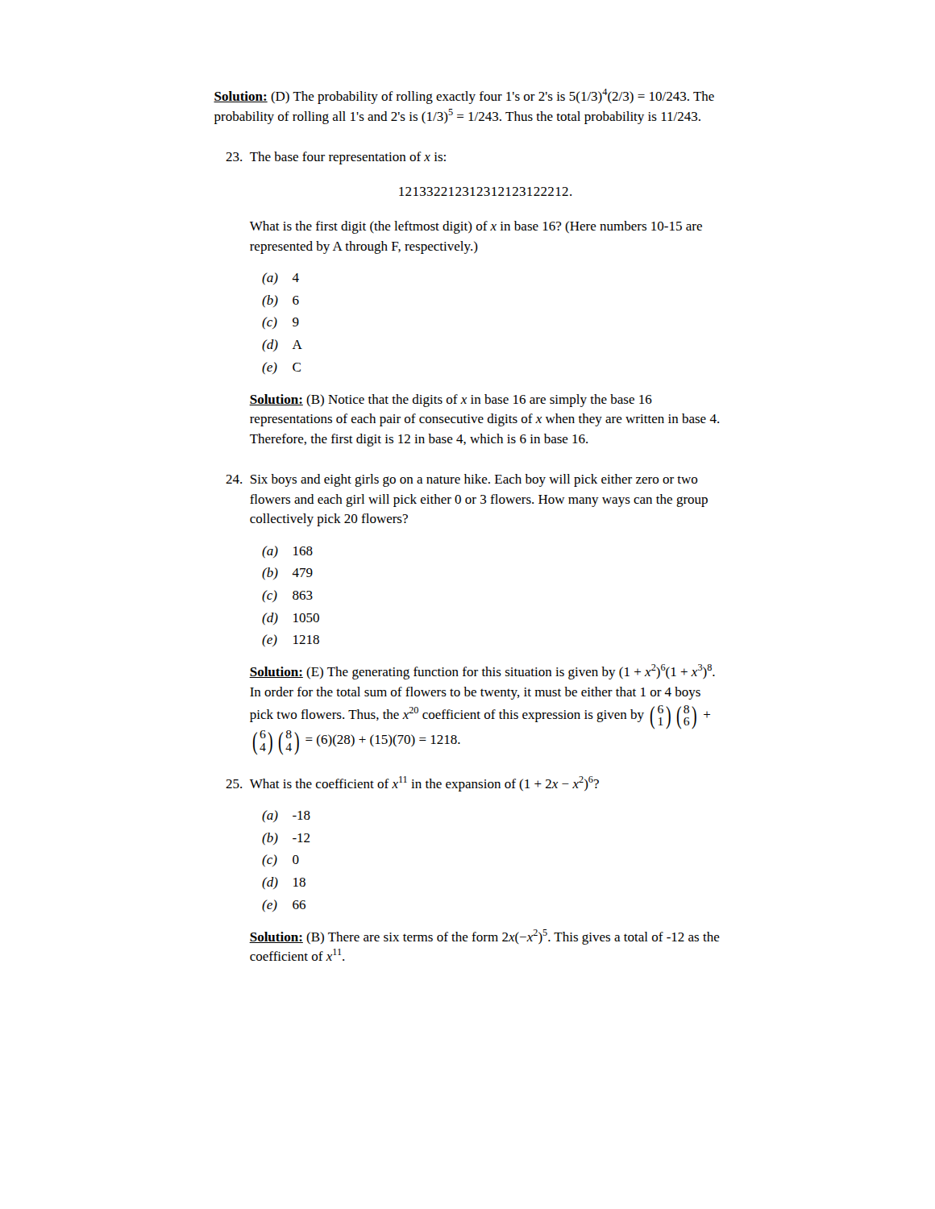Solution: (D) The probability of rolling exactly four 1's or 2's is 5(1/3)4(2/3) = 10/243. The probability of rolling all 1's and 2's is (1/3)5 = 1/243. Thus the total probability is 11/243.
The base four representation of x is:
121332212312312123122212.
What is the first digit (the leftmost digit) of x in base 16? (Here numbers 10-15 are represented by A through F, respectively.)
4
6
9
A
C
Solution: (B) Notice that the digits of x in base 16 are simply the base 16 representations of each pair of consecutive digits of x when they are written in base 4. Therefore, the first digit is 12 in base 4, which is 6 in base 16.
Six boys and eight girls go on a nature hike. Each boy will pick either zero or two flowers and each girl will pick either 0 or 3 flowers. How many ways can the group collectively pick 20 flowers?
168
479
863
1050
1218
Solution: (E) The generating function for this situation is given by (1 + x2)6(1 + x3)8. In order for the total sum of flowers to be twenty, it must be either that 1 or 4 boys pick two flowers. Thus, the x20 coefficient of this expression is given by (61)(86) + (64)(84) = (6)(28) + (15)(70) = 1218.
What is the coefficient of x11 in the expansion of (1 + 2x − x2)6?
-18
-12
0
18
66
Solution: (B) There are six terms of the form 2x(−x2)5. This gives a total of -12 as the coefficient of x11.